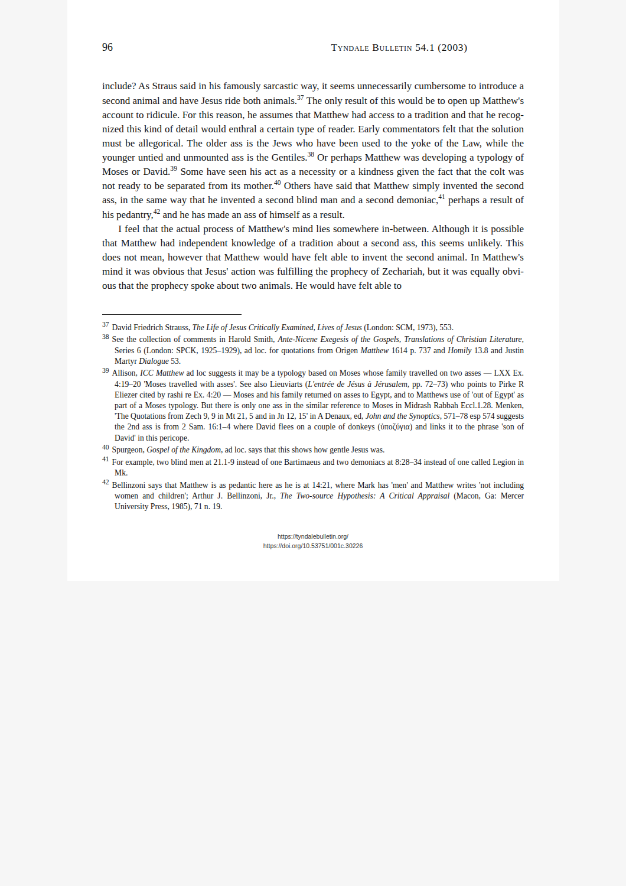96 Tyndale Bulletin 54.1 (2003)
include? As Straus said in his famously sarcastic way, it seems unnecessarily cumbersome to introduce a second animal and have Jesus ride both animals.37 The only result of this would be to open up Matthew's account to ridicule. For this reason, he assumes that Matthew had access to a tradition and that he recognized this kind of detail would enthral a certain type of reader. Early commentators felt that the solution must be allegorical. The older ass is the Jews who have been used to the yoke of the Law, while the younger untied and unmounted ass is the Gentiles.38 Or perhaps Matthew was developing a typology of Moses or David.39 Some have seen his act as a necessity or a kindness given the fact that the colt was not ready to be separated from its mother.40 Others have said that Matthew simply invented the second ass, in the same way that he invented a second blind man and a second demoniac,41 perhaps a result of his pedantry,42 and he has made an ass of himself as a result.
I feel that the actual process of Matthew's mind lies somewhere in-between. Although it is possible that Matthew had independent knowledge of a tradition about a second ass, this seems unlikely. This does not mean, however that Matthew would have felt able to invent the second animal. In Matthew's mind it was obvious that Jesus' action was fulfilling the prophecy of Zechariah, but it was equally obvious that the prophecy spoke about two animals. He would have felt able to
37 David Friedrich Strauss, The Life of Jesus Critically Examined, Lives of Jesus (London: SCM, 1973), 553.
38 See the collection of comments in Harold Smith, Ante-Nicene Exegesis of the Gospels, Translations of Christian Literature, Series 6 (London: SPCK, 1925–1929), ad loc. for quotations from Origen Matthew 1614 p. 737 and Homily 13.8 and Justin Martyr Dialogue 53.
39 Allison, ICC Matthew ad loc suggests it may be a typology based on Moses whose family travelled on two asses — LXX Ex. 4:19–20 'Moses travelled with asses'. See also Lieuviarts (L'entrée de Jésus à Jérusalem, pp. 72–73) who points to Pirke R Eliezer cited by rashi re Ex. 4:20 — Moses and his family returned on asses to Egypt, and to Matthews use of 'out of Egypt' as part of a Moses typology. But there is only one ass in the similar reference to Moses in Midrash Rabbah Eccl.1.28. Menken, 'The Quotations from Zech 9, 9 in Mt 21, 5 and in Jn 12, 15' in A Denaux, ed, John and the Synoptics, 571–78 esp 574 suggests the 2nd ass is from 2 Sam. 16:1–4 where David flees on a couple of donkeys (ὑποζύγια) and links it to the phrase 'son of David' in this pericope.
40 Spurgeon, Gospel of the Kingdom, ad loc. says that this shows how gentle Jesus was.
41 For example, two blind men at 21.1-9 instead of one Bartimaeus and two demoniacs at 8:28–34 instead of one called Legion in Mk.
42 Bellinzoni says that Matthew is as pedantic here as he is at 14:21, where Mark has 'men' and Matthew writes 'not including women and children'; Arthur J. Bellinzoni, Jr., The Two-source Hypothesis: A Critical Appraisal (Macon, Ga: Mercer University Press, 1985), 71 n. 19.
https://tyndalebulletin.org/
https://doi.org/10.53751/001c.30226